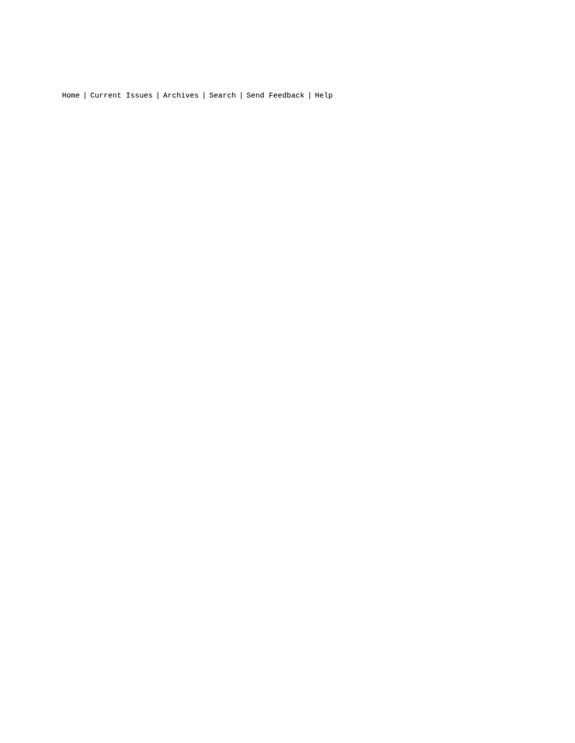Home|Current Issues|Archives|Search|Send Feedback|Help